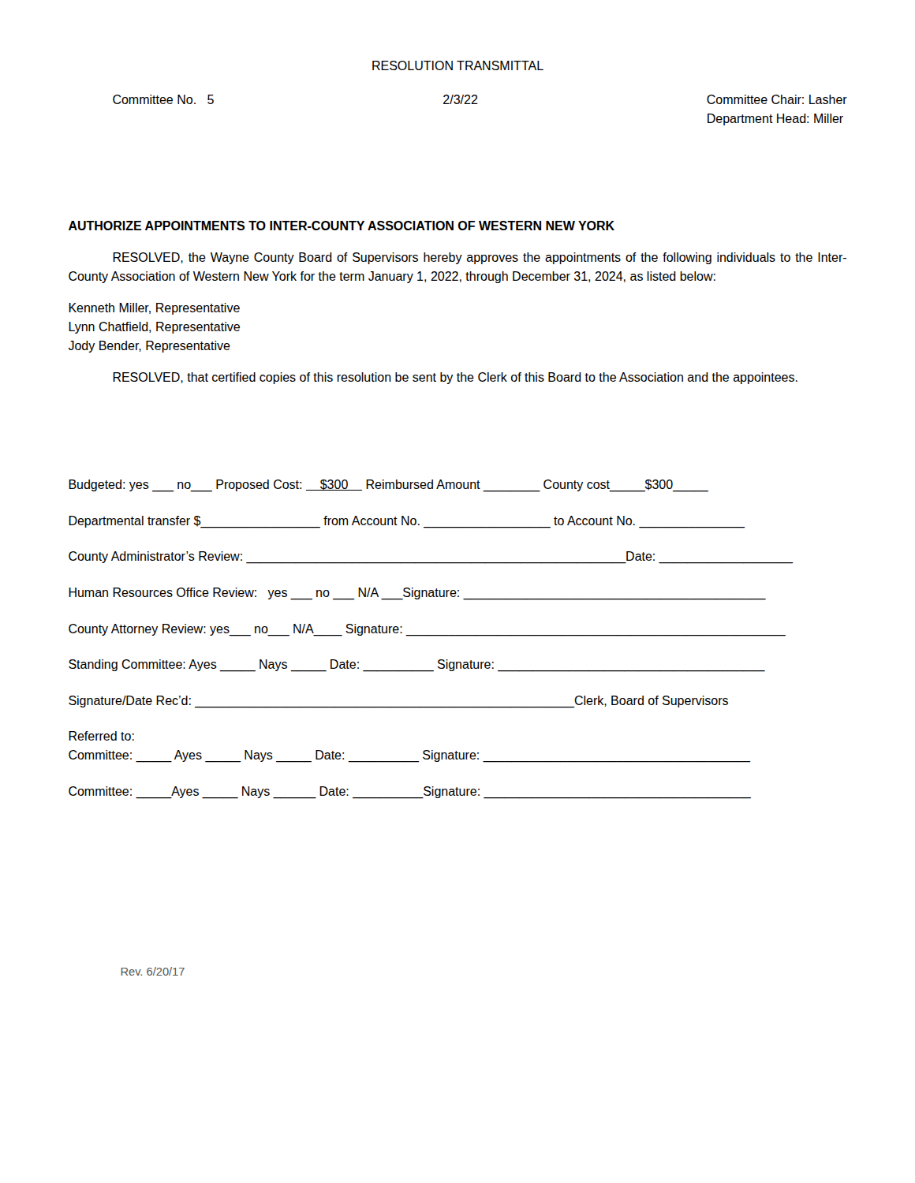RESOLUTION TRANSMITTAL
Committee No. 5
2/3/22
Committee Chair: Lasher
Department Head: Miller
AUTHORIZE APPOINTMENTS TO INTER-COUNTY ASSOCIATION OF WESTERN NEW YORK
RESOLVED, the Wayne County Board of Supervisors hereby approves the appointments of the following individuals to the Inter-County Association of Western New York for the term January 1, 2022, through December 31, 2024, as listed below:
Kenneth Miller, Representative
Lynn Chatfield, Representative
Jody Bender, Representative
RESOLVED, that certified copies of this resolution be sent by the Clerk of this Board to the Association and the appointees.
Budgeted: yes ___ no___ Proposed Cost: $300 Reimbursed Amount ________ County cost_____$300_____
Departmental transfer $_________________ from Account No. __________________ to Account No. _______________
County Administrator’s Review: ______________________________________________________Date: ___________________
Human Resources Office Review: yes ___ no ___ N/A ___Signature: ___________________________________________
County Attorney Review: yes___ no___ N/A____ Signature: ______________________________________________________
Standing Committee: Ayes _____ Nays _____ Date: __________ Signature: ______________________________________
Signature/Date Rec’d: ______________________________________________________Clerk, Board of Supervisors
Referred to:
Committee: _____ Ayes _____ Nays _____ Date: __________ Signature: ______________________________________
Committee: _____Ayes _____ Nays ______ Date: __________Signature: ______________________________________
Rev. 6/20/17